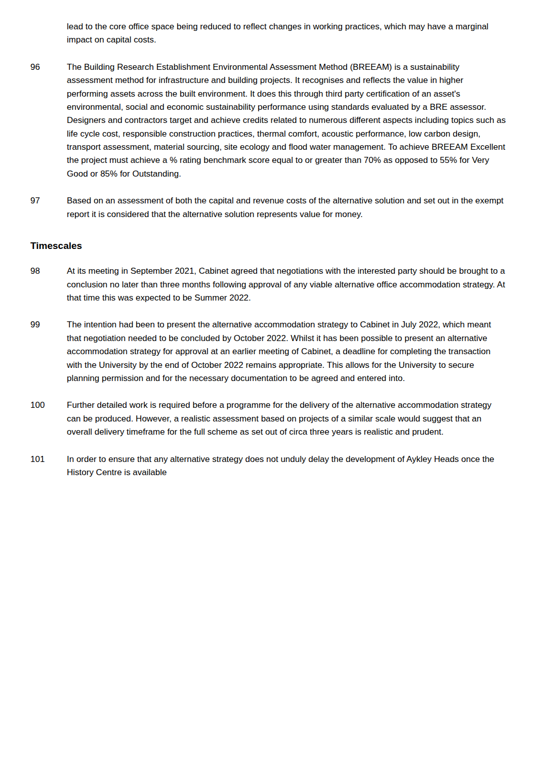lead to the core office space being reduced to reflect changes in working practices, which may have a marginal impact on capital costs.
The Building Research Establishment Environmental Assessment Method (BREEAM) is a sustainability assessment method for infrastructure and building projects. It recognises and reflects the value in higher performing assets across the built environment. It does this through third party certification of an asset's environmental, social and economic sustainability performance using standards evaluated by a BRE assessor. Designers and contractors target and achieve credits related to numerous different aspects including topics such as life cycle cost, responsible construction practices, thermal comfort, acoustic performance, low carbon design, transport assessment, material sourcing, site ecology and flood water management. To achieve BREEAM Excellent the project must achieve a % rating benchmark score equal to or greater than 70% as opposed to 55% for Very Good or 85% for Outstanding.
Based on an assessment of both the capital and revenue costs of the alternative solution and set out in the exempt report it is considered that the alternative solution represents value for money.
Timescales
At its meeting in September 2021, Cabinet agreed that negotiations with the interested party should be brought to a conclusion no later than three months following approval of any viable alternative office accommodation strategy. At that time this was expected to be Summer 2022.
The intention had been to present the alternative accommodation strategy to Cabinet in July 2022, which meant that negotiation needed to be concluded by October 2022. Whilst it has been possible to present an alternative accommodation strategy for approval at an earlier meeting of Cabinet, a deadline for completing the transaction with the University by the end of October 2022 remains appropriate. This allows for the University to secure planning permission and for the necessary documentation to be agreed and entered into.
Further detailed work is required before a programme for the delivery of the alternative accommodation strategy can be produced. However, a realistic assessment based on projects of a similar scale would suggest that an overall delivery timeframe for the full scheme as set out of circa three years is realistic and prudent.
In order to ensure that any alternative strategy does not unduly delay the development of Aykley Heads once the History Centre is available